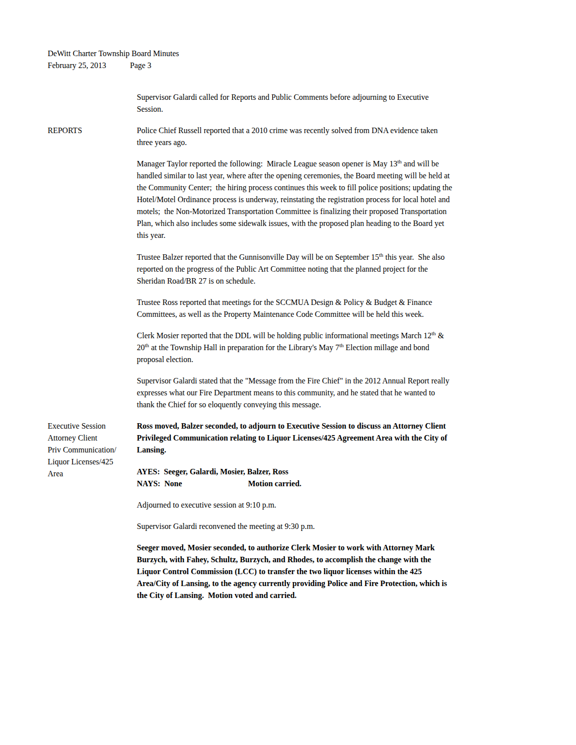DeWitt Charter Township Board Minutes
February 25, 2013 Page 3
| | Supervisor Galardi called for Reports and Public Comments before adjourning to Executive Session. |
| REPORTS | Police Chief Russell reported that a 2010 crime was recently solved from DNA evidence taken three years ago. Manager Taylor reported the following: Miracle League season opener is May 13 th and will be handled similar to last year, where after the opening ceremonies, the Board meeting will be held at the Community Center; the hiring process continues this week to fill police positions; updating the Hotel/Motel Ordinance process is underway, reinstating the registration process for local hotel and motels; the Non-Motorized Transportation Committee is finalizing their proposed Transportation Plan, which also includes some sidewalk issues, with the proposed plan heading to the Board yet this year. Trustee Balzer reported that the Gunnisonville Day will be on September 15 th this year. She also reported on the progress of the Public Art Committee noting that the planned project for the Sheridan Road/BR 27 is on schedule. Trustee Ross reported that meetings for the SCCMUA Design & Policy & Budget & Finance Committees, as well as the Property Maintenance Code Committee will be held this week. Clerk Mosier reported that the DDL will be holding public informational meetings March 12 th & 20 th at the Township Hall in preparation for the Library's May 7 th Election millage and bond proposal election. Supervisor Galardi stated that the "Message from the Fire Chief" in the 2012 Annual Report really expresses what our Fire Department means to this community, and he stated that he wanted to thank the Chief for so eloquently conveying this message. |
| Executive Session Attorney Client Priv Communication/ Liquor Licenses/425 Area | Ross moved, Balzer seconded, to adjourn to Executive Session to discuss an Attorney Client Privileged Communication relating to Liquor Licenses/425 Agreement Area with the City of Lansing. AYES: Seeger, Galardi, Mosier, Balzer, Ross NAYS: None Motion carried. Adjourned to executive session at 9:10 p.m. Supervisor Galardi reconvened the meeting at 9:30 p.m. Seeger moved, Mosier seconded, to authorize Clerk Mosier to work with Attorney Mark Burzych, with Fahey, Schultz, Burzych, and Rhodes, to accomplish the change with the Liquor Control Commission (LCC) to transfer the two liquor licenses within the 425 Area/City of Lansing, to the agency currently providing Police and Fire Protection, which is the City of Lansing. Motion voted and carried. |